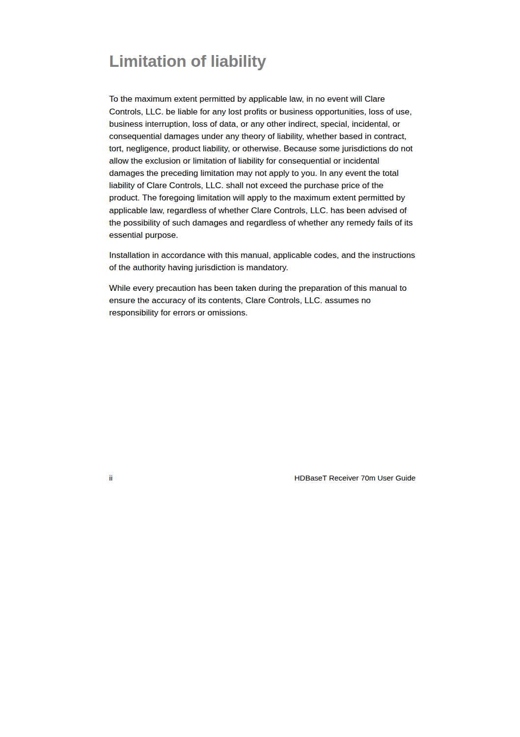Limitation of liability
To the maximum extent permitted by applicable law, in no event will Clare Controls, LLC. be liable for any lost profits or business opportunities, loss of use, business interruption, loss of data, or any other indirect, special, incidental, or consequential damages under any theory of liability, whether based in contract, tort, negligence, product liability, or otherwise. Because some jurisdictions do not allow the exclusion or limitation of liability for consequential or incidental damages the preceding limitation may not apply to you. In any event the total liability of Clare Controls, LLC. shall not exceed the purchase price of the product. The foregoing limitation will apply to the maximum extent permitted by applicable law, regardless of whether Clare Controls, LLC. has been advised of the possibility of such damages and regardless of whether any remedy fails of its essential purpose.
Installation in accordance with this manual, applicable codes, and the instructions of the authority having jurisdiction is mandatory.
While every precaution has been taken during the preparation of this manual to ensure the accuracy of its contents, Clare Controls, LLC. assumes no responsibility for errors or omissions.
ii
HDBaseT Receiver 70m User Guide